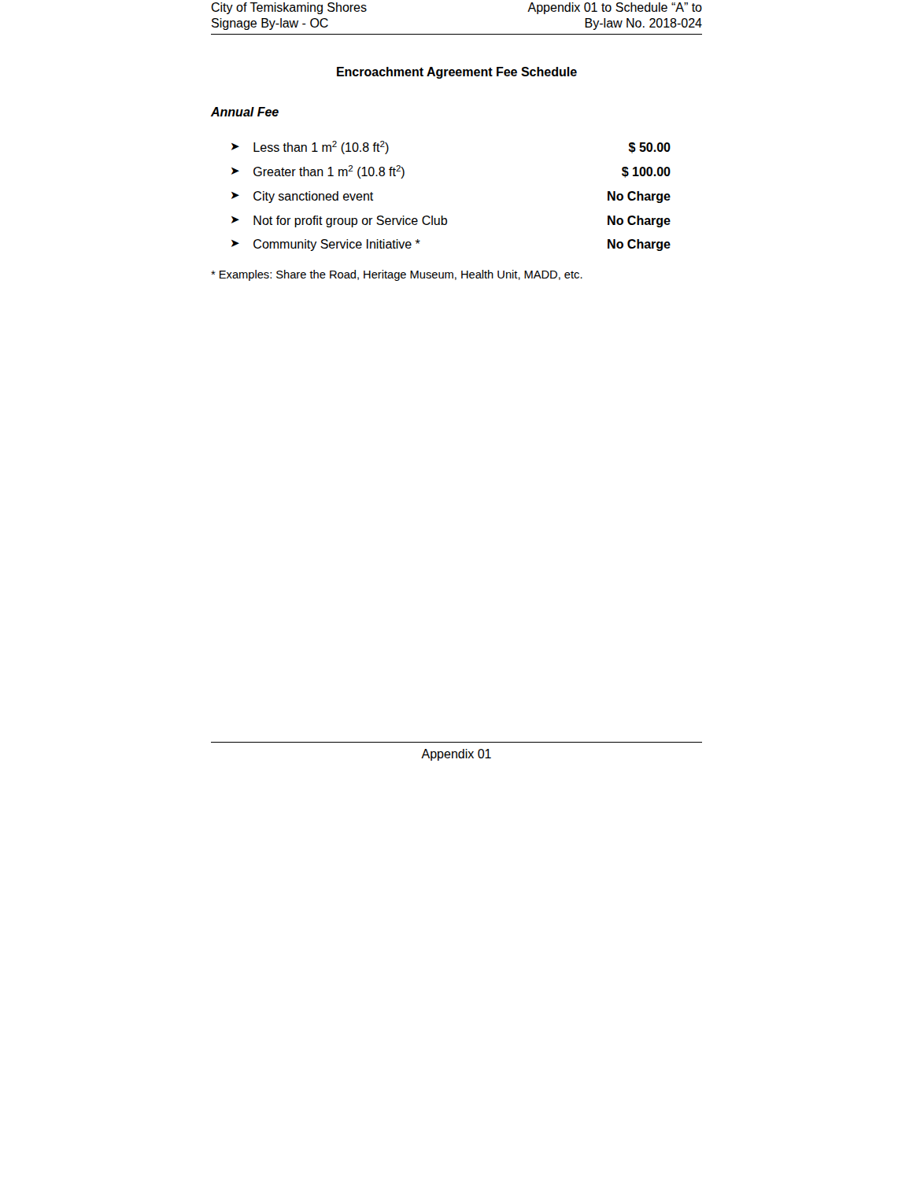| City of Temiskaming Shores | Appendix 01 to Schedule “A” to |
| Signage By-law - OC | By-law No. 2018-024 |
Encroachment Agreement Fee Schedule
Annual Fee
| ➤ Less than 1 m 2 (10.8 ft 2 ) | $ 50.00 |
| ➤ Greater than 1 m 2 (10.8 ft 2 ) | $ 100.00 |
| ➤ City sanctioned event | No Charge |
| ➤ Not for profit group or Service Club | No Charge |
| ➤ Community Service Initiative * | No Charge |
* Examples: Share the Road, Heritage Museum, Health Unit, MADD, etc.
Appendix 01